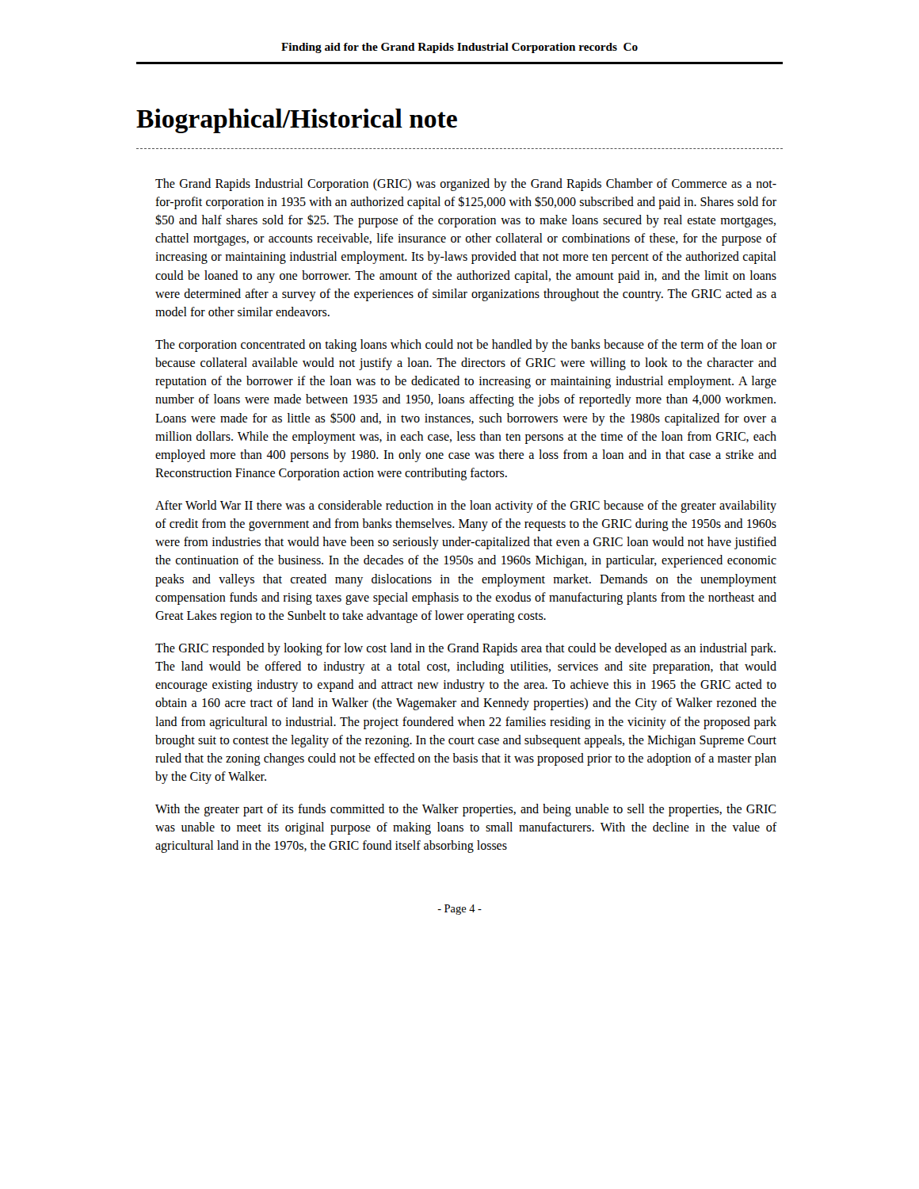Finding aid for the Grand Rapids Industrial Corporation records Co
Biographical/Historical note
The Grand Rapids Industrial Corporation (GRIC) was organized by the Grand Rapids Chamber of Commerce as a not-for-profit corporation in 1935 with an authorized capital of $125,000 with $50,000 subscribed and paid in. Shares sold for $50 and half shares sold for $25. The purpose of the corporation was to make loans secured by real estate mortgages, chattel mortgages, or accounts receivable, life insurance or other collateral or combinations of these, for the purpose of increasing or maintaining industrial employment. Its by-laws provided that not more ten percent of the authorized capital could be loaned to any one borrower. The amount of the authorized capital, the amount paid in, and the limit on loans were determined after a survey of the experiences of similar organizations throughout the country. The GRIC acted as a model for other similar endeavors.
The corporation concentrated on taking loans which could not be handled by the banks because of the term of the loan or because collateral available would not justify a loan. The directors of GRIC were willing to look to the character and reputation of the borrower if the loan was to be dedicated to increasing or maintaining industrial employment. A large number of loans were made between 1935 and 1950, loans affecting the jobs of reportedly more than 4,000 workmen. Loans were made for as little as $500 and, in two instances, such borrowers were by the 1980s capitalized for over a million dollars. While the employment was, in each case, less than ten persons at the time of the loan from GRIC, each employed more than 400 persons by 1980. In only one case was there a loss from a loan and in that case a strike and Reconstruction Finance Corporation action were contributing factors.
After World War II there was a considerable reduction in the loan activity of the GRIC because of the greater availability of credit from the government and from banks themselves. Many of the requests to the GRIC during the 1950s and 1960s were from industries that would have been so seriously under-capitalized that even a GRIC loan would not have justified the continuation of the business. In the decades of the 1950s and 1960s Michigan, in particular, experienced economic peaks and valleys that created many dislocations in the employment market. Demands on the unemployment compensation funds and rising taxes gave special emphasis to the exodus of manufacturing plants from the northeast and Great Lakes region to the Sunbelt to take advantage of lower operating costs.
The GRIC responded by looking for low cost land in the Grand Rapids area that could be developed as an industrial park. The land would be offered to industry at a total cost, including utilities, services and site preparation, that would encourage existing industry to expand and attract new industry to the area. To achieve this in 1965 the GRIC acted to obtain a 160 acre tract of land in Walker (the Wagemaker and Kennedy properties) and the City of Walker rezoned the land from agricultural to industrial. The project foundered when 22 families residing in the vicinity of the proposed park brought suit to contest the legality of the rezoning. In the court case and subsequent appeals, the Michigan Supreme Court ruled that the zoning changes could not be effected on the basis that it was proposed prior to the adoption of a master plan by the City of Walker.
With the greater part of its funds committed to the Walker properties, and being unable to sell the properties, the GRIC was unable to meet its original purpose of making loans to small manufacturers. With the decline in the value of agricultural land in the 1970s, the GRIC found itself absorbing losses
- Page 4 -